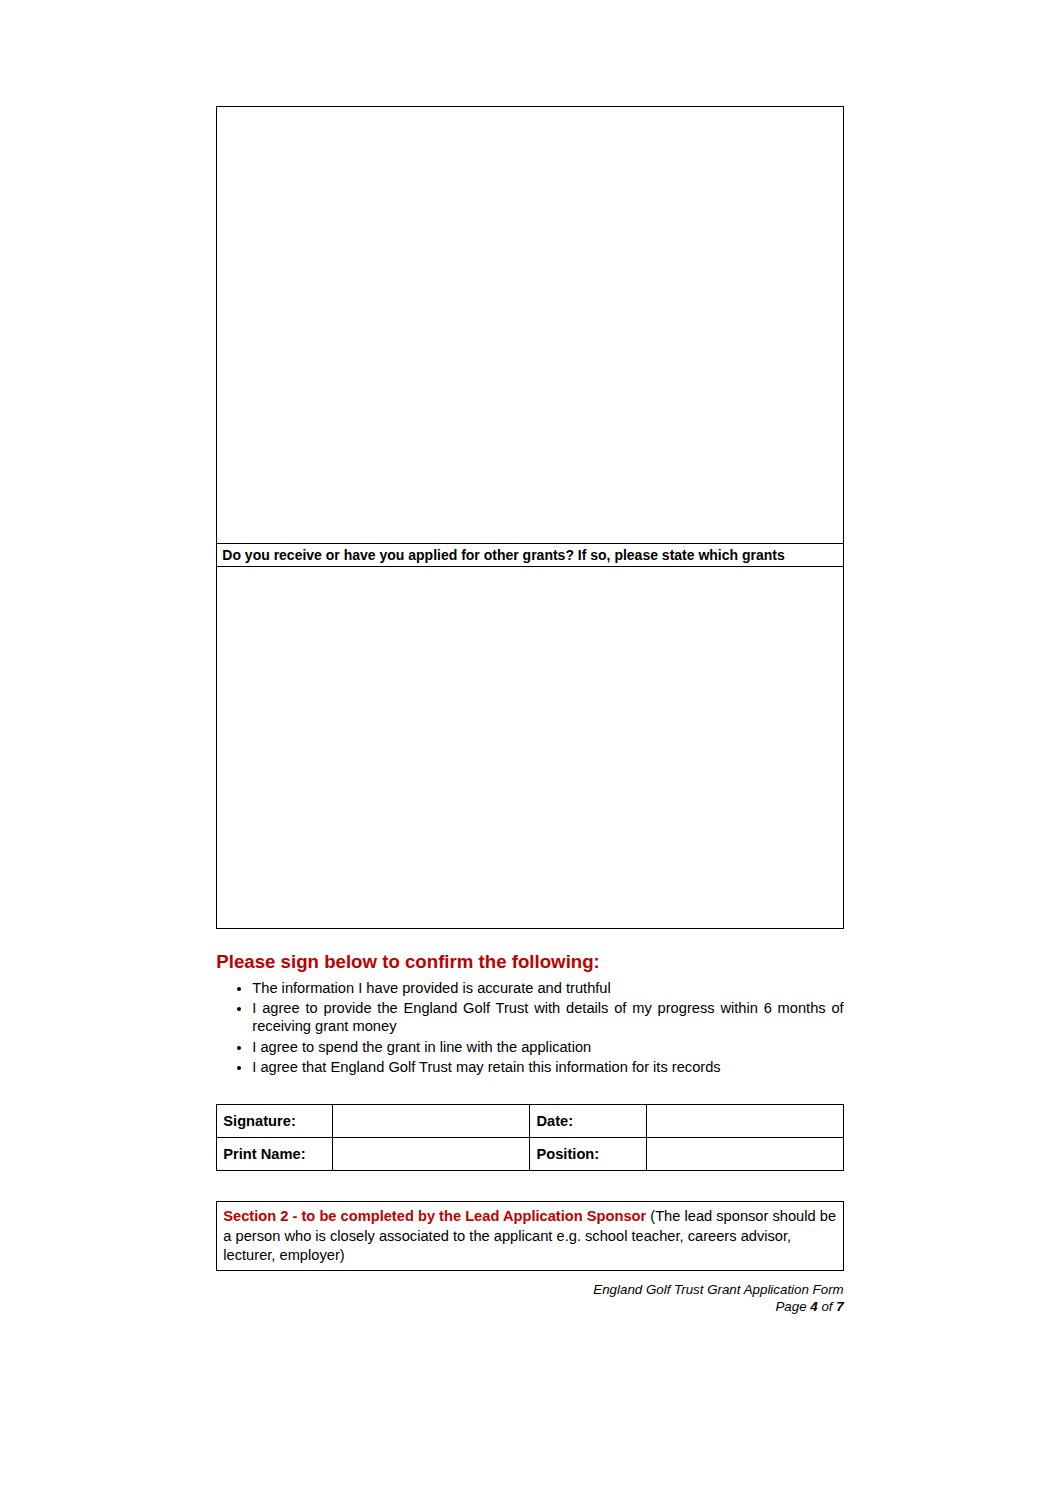| Do you receive or have you applied for other grants? If so, please state which grants |
Please sign below to confirm the following:
The information I have provided is accurate and truthful
I agree to provide the England Golf Trust with details of my progress within 6 months of receiving grant money
I agree to spend the grant in line with the application
I agree that England Golf Trust may retain this information for its records
| Signature: | | Date: | |
| Print Name: | | Position: | |
| Section 2 - to be completed by the Lead Application Sponsor (The lead sponsor should be a person who is closely associated to the applicant e.g. school teacher, careers advisor, lecturer, employer) |
England Golf Trust Grant Application Form
Page 4 of 7